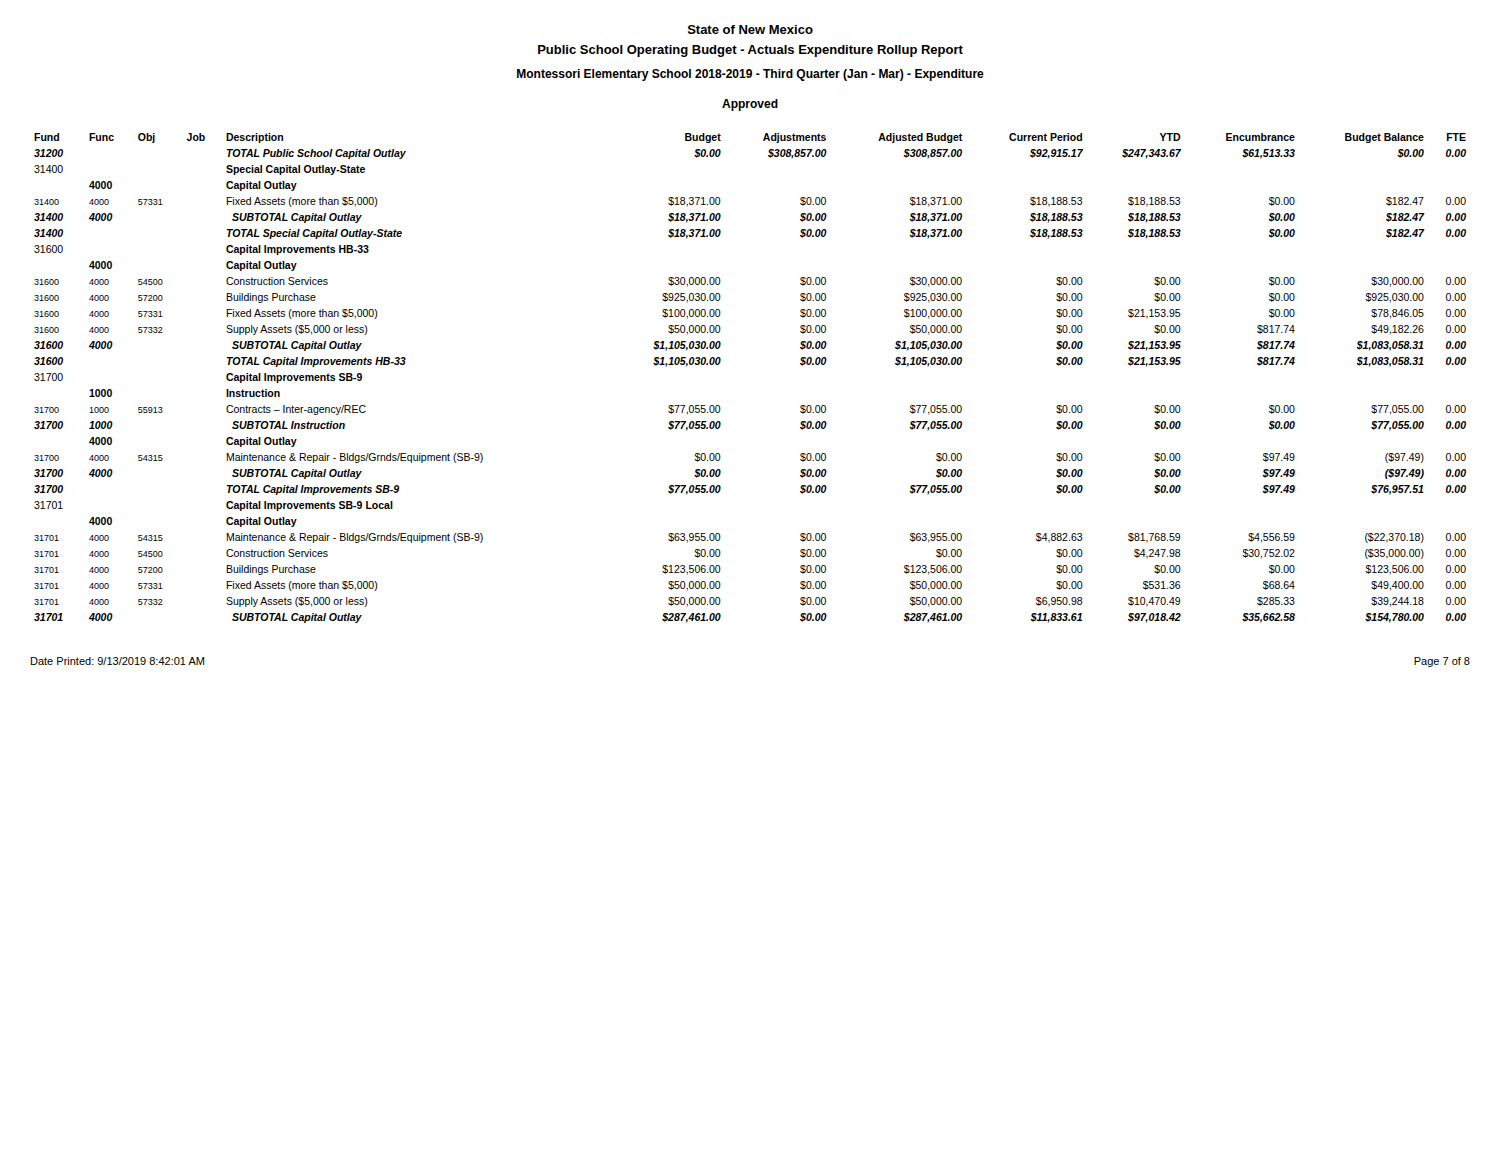State of New Mexico
Public School Operating Budget - Actuals Expenditure Rollup Report
Montessori Elementary School 2018-2019 - Third Quarter (Jan - Mar) - Expenditure
Approved
| Fund | Func | Obj | Job | Description | Budget | Adjustments | Adjusted Budget | Current Period | YTD | Encumbrance | Budget Balance | FTE |
| --- | --- | --- | --- | --- | --- | --- | --- | --- | --- | --- | --- | --- |
| 31200 | | | | TOTAL Public School Capital Outlay | $0.00 | $308,857.00 | $308,857.00 | $92,915.17 | $247,343.67 | $61,513.33 | $0.00 | 0.00 |
| 31400 | | | | Special Capital Outlay-State | | | | | | | | |
| | 4000 | | | Capital Outlay | | | | | | | | |
| 31400 | 4000 | 57331 | | Fixed Assets (more than $5,000) | $18,371.00 | $0.00 | $18,371.00 | $18,188.53 | $18,188.53 | $0.00 | $182.47 | 0.00 |
| 31400 | 4000 | | | SUBTOTAL Capital Outlay | $18,371.00 | $0.00 | $18,371.00 | $18,188.53 | $18,188.53 | $0.00 | $182.47 | 0.00 |
| 31400 | | | | TOTAL Special Capital Outlay-State | $18,371.00 | $0.00 | $18,371.00 | $18,188.53 | $18,188.53 | $0.00 | $182.47 | 0.00 |
| 31600 | | | | Capital Improvements HB-33 | | | | | | | | |
| | 4000 | | | Capital Outlay | | | | | | | | |
| 31600 | 4000 | 54500 | | Construction Services | $30,000.00 | $0.00 | $30,000.00 | $0.00 | $0.00 | $0.00 | $30,000.00 | 0.00 |
| 31600 | 4000 | 57200 | | Buildings Purchase | $925,030.00 | $0.00 | $925,030.00 | $0.00 | $0.00 | $0.00 | $925,030.00 | 0.00 |
| 31600 | 4000 | 57331 | | Fixed Assets (more than $5,000) | $100,000.00 | $0.00 | $100,000.00 | $0.00 | $21,153.95 | $0.00 | $78,846.05 | 0.00 |
| 31600 | 4000 | 57332 | | Supply Assets ($5,000 or less) | $50,000.00 | $0.00 | $50,000.00 | $0.00 | $0.00 | $817.74 | $49,182.26 | 0.00 |
| 31600 | 4000 | | | SUBTOTAL Capital Outlay | $1,105,030.00 | $0.00 | $1,105,030.00 | $0.00 | $21,153.95 | $817.74 | $1,083,058.31 | 0.00 |
| 31600 | | | | TOTAL Capital Improvements HB-33 | $1,105,030.00 | $0.00 | $1,105,030.00 | $0.00 | $21,153.95 | $817.74 | $1,083,058.31 | 0.00 |
| 31700 | | | | Capital Improvements SB-9 | | | | | | | | |
| | 1000 | | | Instruction | | | | | | | | |
| 31700 | 1000 | 55913 | | Contracts – Inter-agency/REC | $77,055.00 | $0.00 | $77,055.00 | $0.00 | $0.00 | $0.00 | $77,055.00 | 0.00 |
| 31700 | 1000 | | | SUBTOTAL Instruction | $77,055.00 | $0.00 | $77,055.00 | $0.00 | $0.00 | $0.00 | $77,055.00 | 0.00 |
| | 4000 | | | Capital Outlay | | | | | | | | |
| 31700 | 4000 | 54315 | | Maintenance & Repair - Bldgs/Grnds/Equipment (SB-9) | $0.00 | $0.00 | $0.00 | $0.00 | $0.00 | $97.49 | ($97.49) | 0.00 |
| 31700 | 4000 | | | SUBTOTAL Capital Outlay | $0.00 | $0.00 | $0.00 | $0.00 | $0.00 | $97.49 | ($97.49) | 0.00 |
| 31700 | | | | TOTAL Capital Improvements SB-9 | $77,055.00 | $0.00 | $77,055.00 | $0.00 | $0.00 | $97.49 | $76,957.51 | 0.00 |
| 31701 | | | | Capital Improvements SB-9 Local | | | | | | | | |
| | 4000 | | | Capital Outlay | | | | | | | | |
| 31701 | 4000 | 54315 | | Maintenance & Repair - Bldgs/Grnds/Equipment (SB-9) | $63,955.00 | $0.00 | $63,955.00 | $4,882.63 | $81,768.59 | $4,556.59 | ($22,370.18) | 0.00 |
| 31701 | 4000 | 54500 | | Construction Services | $0.00 | $0.00 | $0.00 | $0.00 | $4,247.98 | $30,752.02 | ($35,000.00) | 0.00 |
| 31701 | 4000 | 57200 | | Buildings Purchase | $123,506.00 | $0.00 | $123,506.00 | $0.00 | $0.00 | $0.00 | $123,506.00 | 0.00 |
| 31701 | 4000 | 57331 | | Fixed Assets (more than $5,000) | $50,000.00 | $0.00 | $50,000.00 | $0.00 | $531.36 | $68.64 | $49,400.00 | 0.00 |
| 31701 | 4000 | 57332 | | Supply Assets ($5,000 or less) | $50,000.00 | $0.00 | $50,000.00 | $6,950.98 | $10,470.49 | $285.33 | $39,244.18 | 0.00 |
| 31701 | 4000 | | | SUBTOTAL Capital Outlay | $287,461.00 | $0.00 | $287,461.00 | $11,833.61 | $97,018.42 | $35,662.58 | $154,780.00 | 0.00 |
Date Printed: 9/13/2019 8:42:01 AM
Page 7 of 8